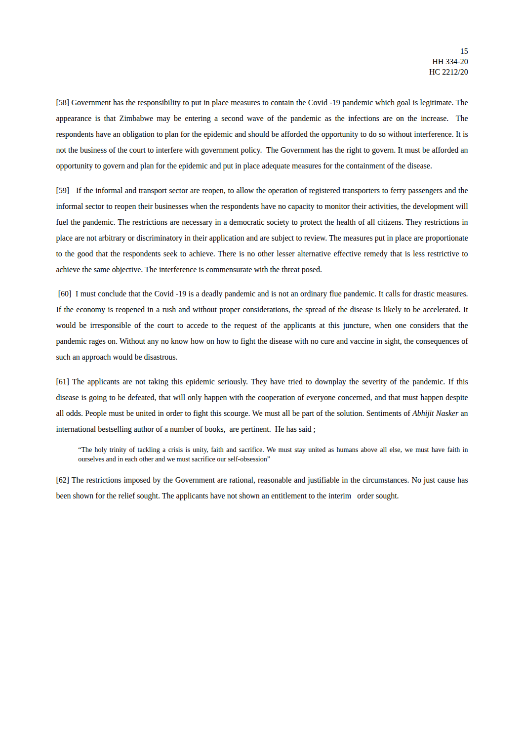15
HH 334-20
HC 2212/20
[58] Government has the responsibility to put in place measures to contain the Covid -19 pandemic which goal is legitimate. The appearance is that Zimbabwe may be entering a second wave of the pandemic as the infections are on the increase. The respondents have an obligation to plan for the epidemic and should be afforded the opportunity to do so without interference. It is not the business of the court to interfere with government policy. The Government has the right to govern. It must be afforded an opportunity to govern and plan for the epidemic and put in place adequate measures for the containment of the disease.
[59] If the informal and transport sector are reopen, to allow the operation of registered transporters to ferry passengers and the informal sector to reopen their businesses when the respondents have no capacity to monitor their activities, the development will fuel the pandemic. The restrictions are necessary in a democratic society to protect the health of all citizens. They restrictions in place are not arbitrary or discriminatory in their application and are subject to review. The measures put in place are proportionate to the good that the respondents seek to achieve. There is no other lesser alternative effective remedy that is less restrictive to achieve the same objective. The interference is commensurate with the threat posed.
[60] I must conclude that the Covid -19 is a deadly pandemic and is not an ordinary flue pandemic. It calls for drastic measures. If the economy is reopened in a rush and without proper considerations, the spread of the disease is likely to be accelerated. It would be irresponsible of the court to accede to the request of the applicants at this juncture, when one considers that the pandemic rages on. Without any no know how on how to fight the disease with no cure and vaccine in sight, the consequences of such an approach would be disastrous.
[61] The applicants are not taking this epidemic seriously. They have tried to downplay the severity of the pandemic. If this disease is going to be defeated, that will only happen with the cooperation of everyone concerned, and that must happen despite all odds. People must be united in order to fight this scourge. We must all be part of the solution. Sentiments of Abhijit Nasker an international bestselling author of a number of books, are pertinent. He has said ;
“The holy trinity of tackling a crisis is unity, faith and sacrifice. We must stay united as humans above all else, we must have faith in ourselves and in each other and we must sacrifice our self-obsession”
[62] The restrictions imposed by the Government are rational, reasonable and justifiable in the circumstances. No just cause has been shown for the relief sought. The applicants have not shown an entitlement to the interim order sought.